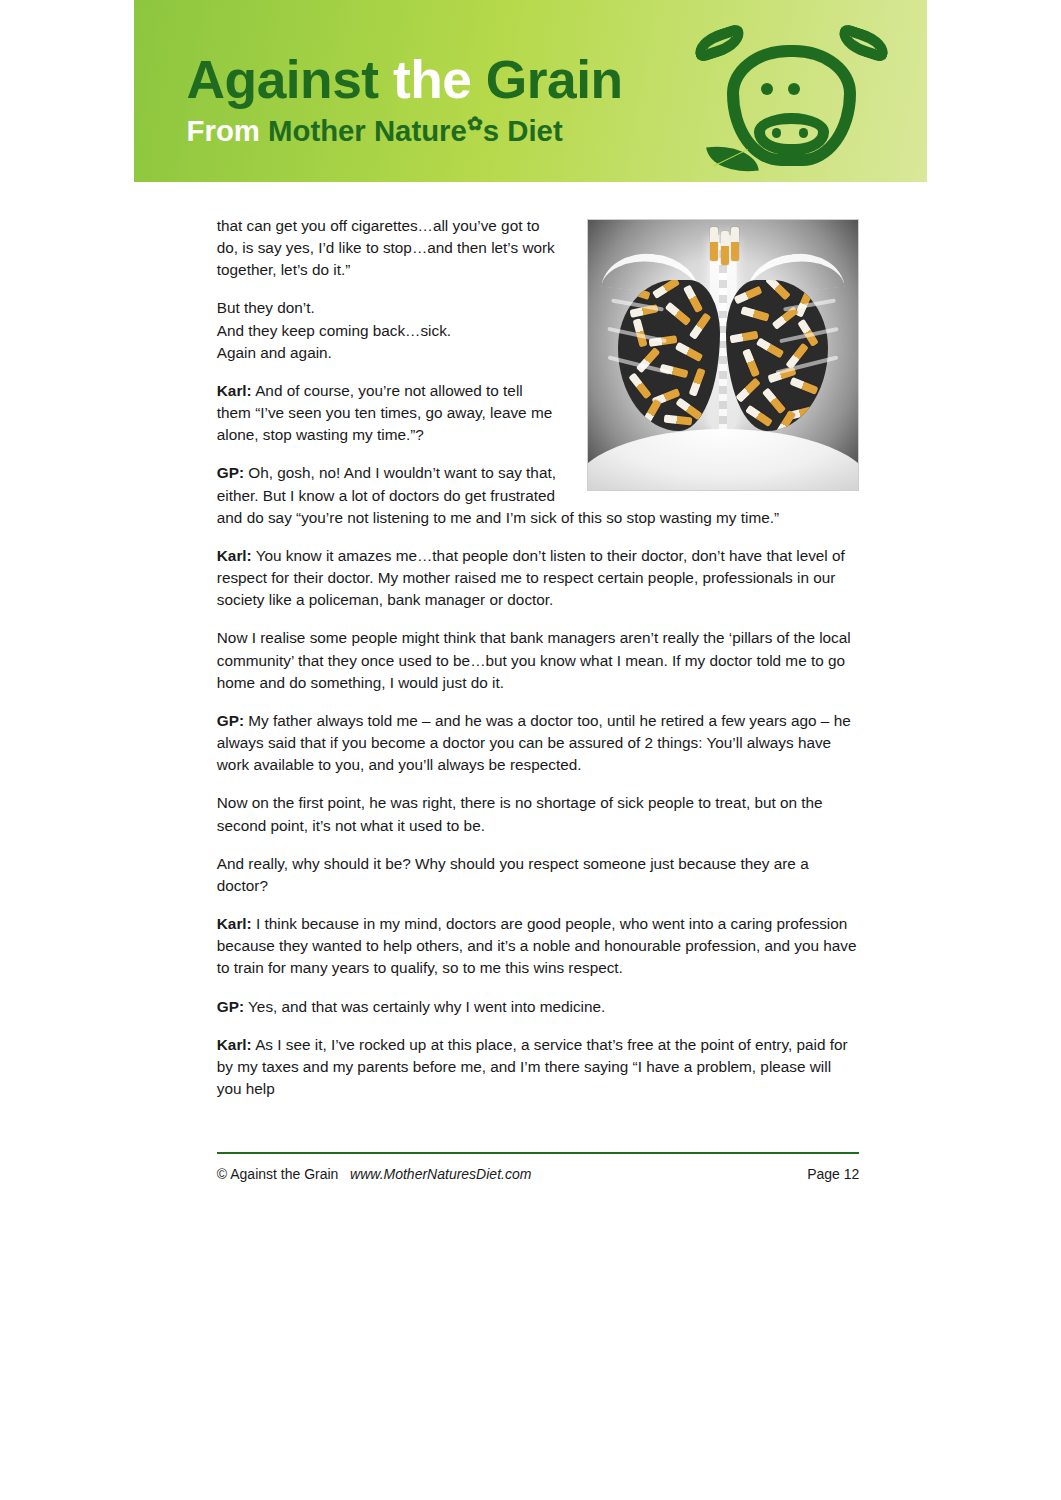Against the Grain
From Mother Nature✿s Diet
that can get you off cigarettes…all you’ve got to do, is say yes, I’d like to stop…and then let’s work together, let’s do it.”
But they don’t.
And they keep coming back…sick.
Again and again.
Karl: And of course, you’re not allowed to tell them “I’ve seen you ten times, go away, leave me alone, stop wasting my time.”?
GP: Oh, gosh, no! And I wouldn’t want to say that, either. But I know a lot of doctors do get frustrated and do say “you’re not listening to me and I’m sick of this so stop wasting my time.”
Karl: You know it amazes me…that people don’t listen to their doctor, don’t have that level of respect for their doctor. My mother raised me to respect certain people, professionals in our society like a policeman, bank manager or doctor.
Now I realise some people might think that bank managers aren’t really the ‘pillars of the local community’ that they once used to be…but you know what I mean. If my doctor told me to go home and do something, I would just do it.
GP: My father always told me – and he was a doctor too, until he retired a few years ago – he always said that if you become a doctor you can be assured of 2 things: You’ll always have work available to you, and you’ll always be respected.
Now on the first point, he was right, there is no shortage of sick people to treat, but on the second point, it’s not what it used to be.
And really, why should it be? Why should you respect someone just because they are a doctor?
Karl: I think because in my mind, doctors are good people, who went into a caring profession because they wanted to help others, and it’s a noble and honourable profession, and you have to train for many years to qualify, so to me this wins respect.
GP: Yes, and that was certainly why I went into medicine.
Karl: As I see it, I’ve rocked up at this place, a service that’s free at the point of entry, paid for by my taxes and my parents before me, and I’m there saying “I have a problem, please will you help
© Against the Grain www.MotherNaturesDiet.com
Page 12